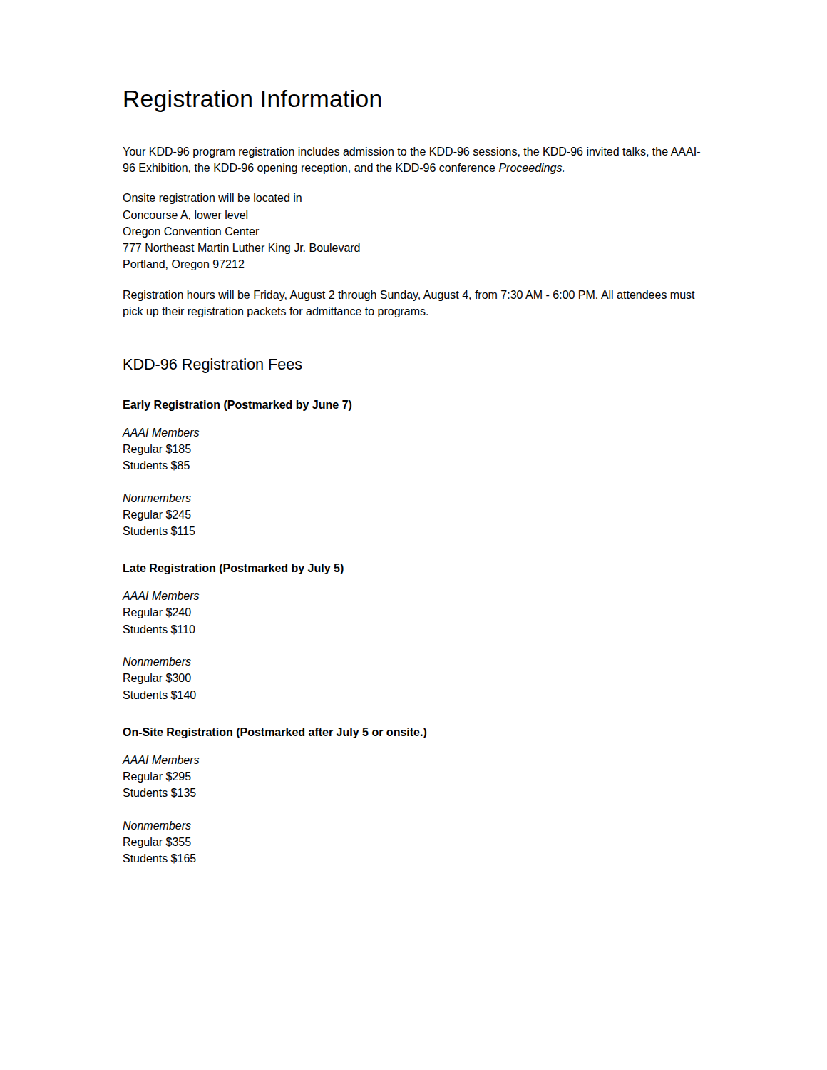Registration Information
Your KDD-96 program registration includes admission to the KDD-96 sessions, the KDD-96 invited talks, the AAAI-96 Exhibition, the KDD-96 opening reception, and the KDD-96 conference Proceedings.
Onsite registration will be located in
Concourse A, lower level
Oregon Convention Center
777 Northeast Martin Luther King Jr. Boulevard
Portland, Oregon 97212
Registration hours will be Friday, August 2 through Sunday, August 4, from 7:30 AM - 6:00 PM. All attendees must pick up their registration packets for admittance to programs.
KDD-96 Registration Fees
Early Registration (Postmarked by June 7)
AAAI Members
Regular $185
Students $85
Nonmembers
Regular $245
Students $115
Late Registration (Postmarked by July 5)
AAAI Members
Regular $240
Students $110
Nonmembers
Regular $300
Students $140
On-Site Registration (Postmarked after July 5 or onsite.)
AAAI Members
Regular $295
Students $135
Nonmembers
Regular $355
Students $165